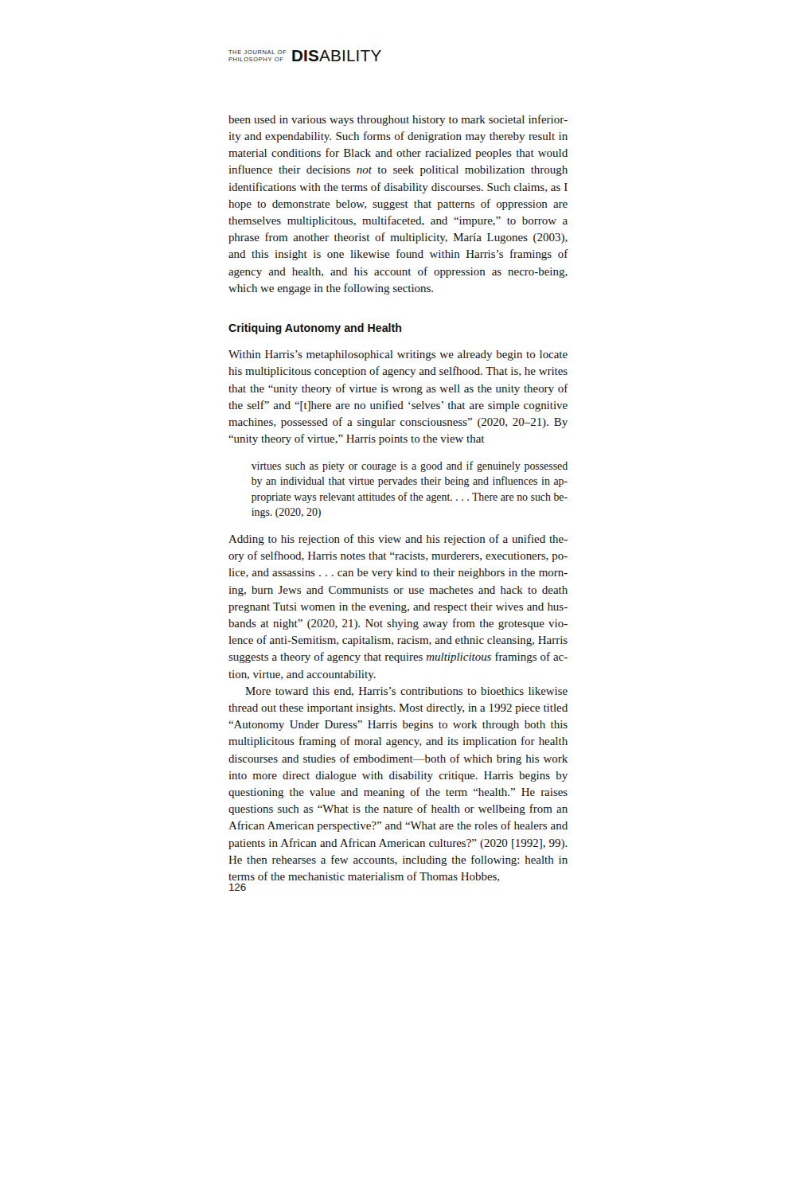THE JOURNAL OF
PHILOSOPHY OF
DIS ABILITY
been used in various ways throughout history to mark societal inferiority and expendability. Such forms of denigration may thereby result in material conditions for Black and other racialized peoples that would influence their decisions not to seek political mobilization through identifications with the terms of disability discourses. Such claims, as I hope to demonstrate below, suggest that patterns of oppression are themselves multiplicitous, multifaceted, and “impure,” to borrow a phrase from another theorist of multiplicity, María Lugones (2003), and this insight is one likewise found within Harris’s framings of agency and health, and his account of oppression as necro-being, which we engage in the following sections.
Critiquing Autonomy and Health
Within Harris’s metaphilosophical writings we already begin to locate his multiplicitous conception of agency and selfhood. That is, he writes that the “unity theory of virtue is wrong as well as the unity theory of the self” and “[t]here are no unified ‘selves’ that are simple cognitive machines, possessed of a singular consciousness” (2020, 20–21). By “unity theory of virtue,” Harris points to the view that
virtues such as piety or courage is a good and if genuinely possessed by an individual that virtue pervades their being and influences in appropriate ways relevant attitudes of the agent. . . . There are no such beings. (2020, 20)
Adding to his rejection of this view and his rejection of a unified theory of selfhood, Harris notes that “racists, murderers, executioners, police, and assassins . . . can be very kind to their neighbors in the morning, burn Jews and Communists or use machetes and hack to death pregnant Tutsi women in the evening, and respect their wives and husbands at night” (2020, 21). Not shying away from the grotesque violence of anti-Semitism, capitalism, racism, and ethnic cleansing, Harris suggests a theory of agency that requires multiplicitous framings of action, virtue, and accountability.
More toward this end, Harris’s contributions to bioethics likewise thread out these important insights. Most directly, in a 1992 piece titled “Autonomy Under Duress” Harris begins to work through both this multiplicitous framing of moral agency, and its implication for health discourses and studies of embodiment—both of which bring his work into more direct dialogue with disability critique. Harris begins by questioning the value and meaning of the term “health.” He raises questions such as “What is the nature of health or wellbeing from an African American perspective?” and “What are the roles of healers and patients in African and African American cultures?” (2020 [1992], 99). He then rehearses a few accounts, including the following: health in terms of the mechanistic materialism of Thomas Hobbes,
126